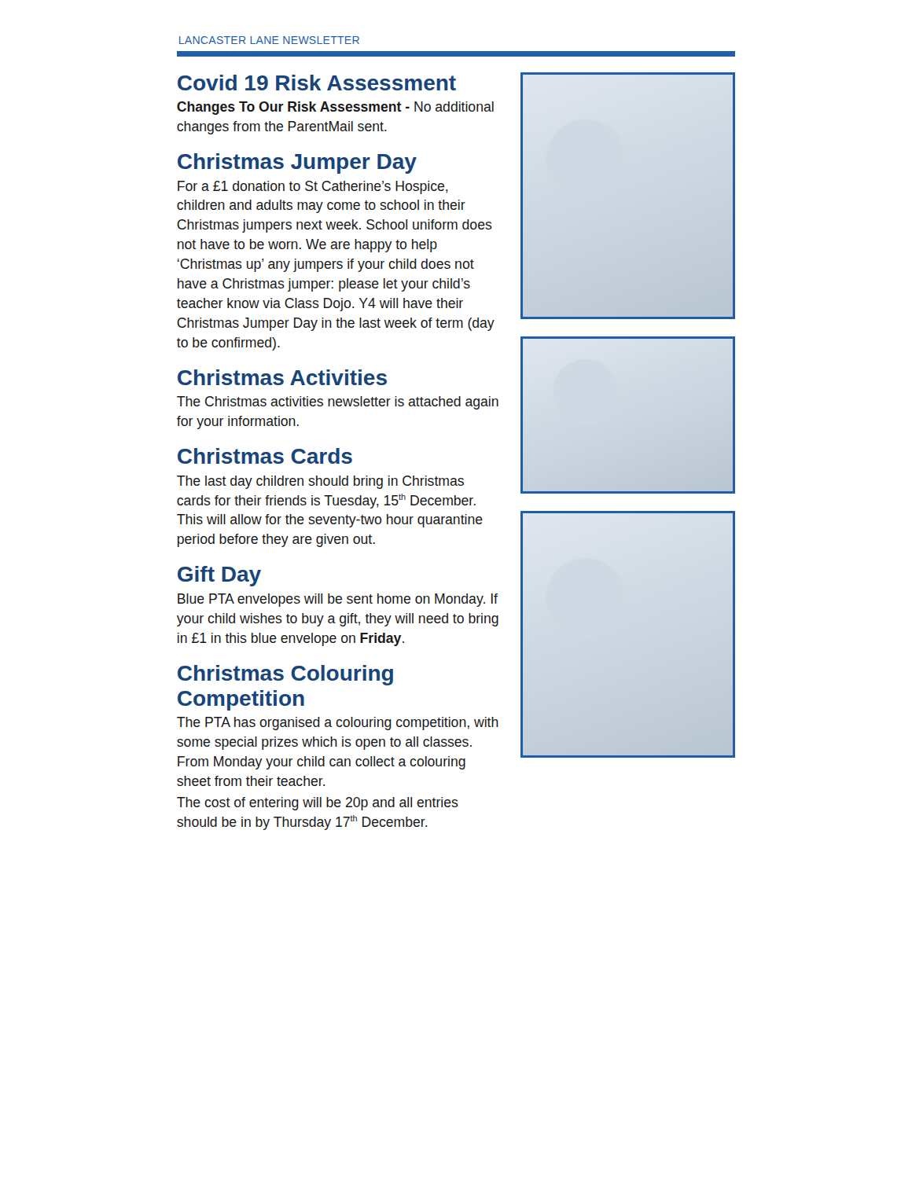Lancaster Lane Newsletter
Covid 19 Risk Assessment
Changes To Our Risk Assessment - No additional changes from the ParentMail sent.
Christmas Jumper Day
For a £1 donation to St Catherine’s Hospice, children and adults may come to school in their Christmas jumpers next week. School uniform does not have to be worn. We are happy to help ‘Christmas up’ any jumpers if your child does not have a Christmas jumper: please let your child’s teacher know via Class Dojo. Y4 will have their Christmas Jumper Day in the last week of term (day to be confirmed).
Christmas Activities
The Christmas activities newsletter is attached again for your information.
Christmas Cards
The last day children should bring in Christmas cards for their friends is Tuesday, 15th December. This will allow for the seventy-two hour quarantine period before they are given out.
Gift Day
Blue PTA envelopes will be sent home on Monday. If your child wishes to buy a gift, they will need to bring in £1 in this blue envelope on Friday.
Christmas Colouring Competition
The PTA has organised a colouring competition, with some special prizes which is open to all classes. From Monday your child can collect a colouring sheet from their teacher.
The cost of entering will be 20p and all entries should be in by Thursday 17th December.